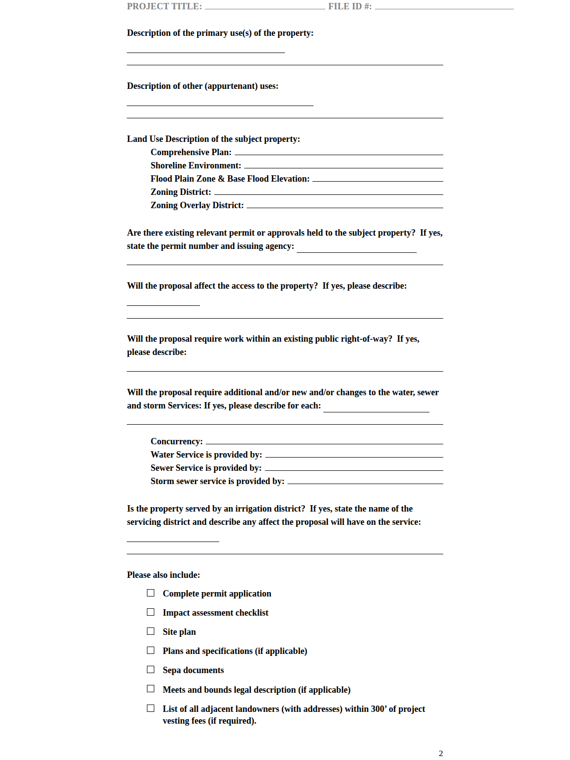PROJECT TITLE: FILE ID #:
Description of the primary use(s) of the property:
Description of other (appurtenant) uses:
Land Use Description of the subject property:
Comprehensive Plan:
Shoreline Environment:
Flood Plain Zone & Base Flood Elevation:
Zoning District:
Zoning Overlay District:
Are there existing relevant permit or approvals held to the subject property? If yes, state the permit number and issuing agency:
Will the proposal affect the access to the property? If yes, please describe:
Will the proposal require work within an existing public right-of-way? If yes, please describe:
Will the proposal require additional and/or new and/or changes to the water, sewer and storm Services: If yes, please describe for each:
Concurrency:
Water Service is provided by:
Sewer Service is provided by:
Storm sewer service is provided by:
Is the property served by an irrigation district? If yes, state the name of the servicing district and describe any affect the proposal will have on the service:
Please also include:
Complete permit application
Impact assessment checklist
Site plan
Plans and specifications (if applicable)
Sepa documents
Meets and bounds legal description (if applicable)
List of all adjacent landowners (with addresses) within 300’ of project vesting fees (if required).
2